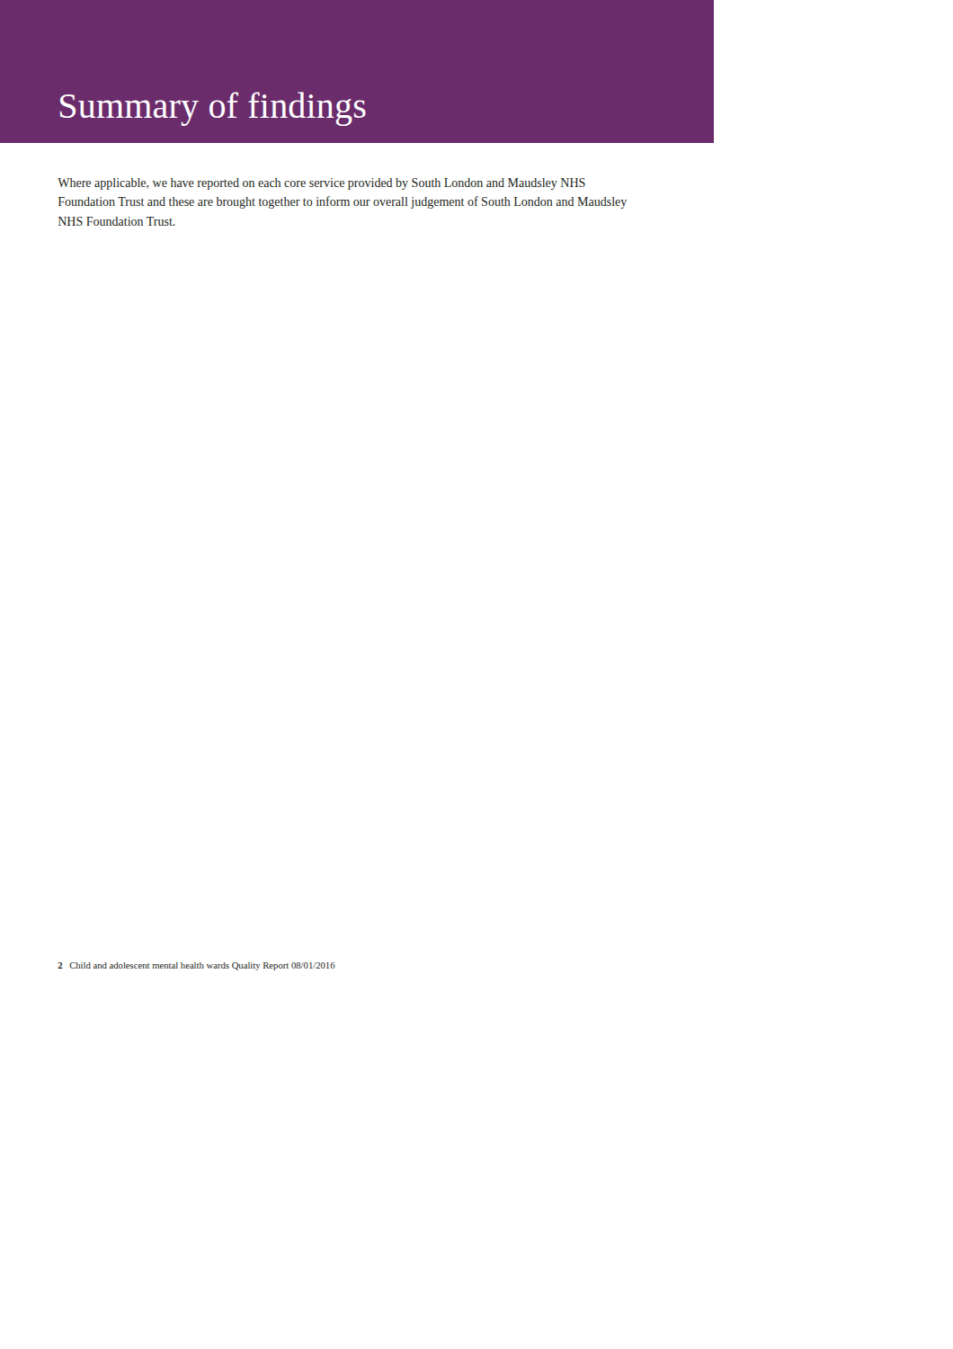Summary of findings
Where applicable, we have reported on each core service provided by South London and Maudsley NHS Foundation Trust and these are brought together to inform our overall judgement of South London and Maudsley NHS Foundation Trust.
2 Child and adolescent mental health wards Quality Report 08/01/2016